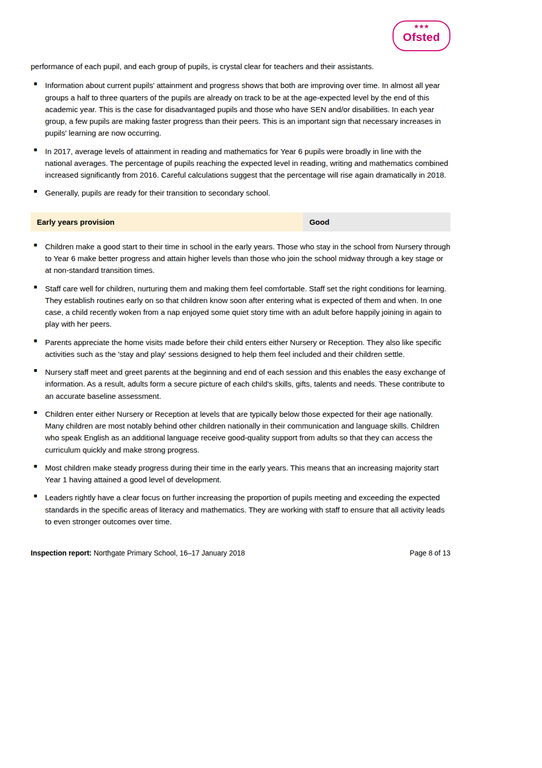★★★Ofsted
performance of each pupil, and each group of pupils, is crystal clear for teachers and their assistants.
Information about current pupils' attainment and progress shows that both are improving over time. In almost all year groups a half to three quarters of the pupils are already on track to be at the age-expected level by the end of this academic year. This is the case for disadvantaged pupils and those who have SEN and/or disabilities. In each year group, a few pupils are making faster progress than their peers. This is an important sign that necessary increases in pupils' learning are now occurring.
In 2017, average levels of attainment in reading and mathematics for Year 6 pupils were broadly in line with the national averages. The percentage of pupils reaching the expected level in reading, writing and mathematics combined increased significantly from 2016. Careful calculations suggest that the percentage will rise again dramatically in 2018.
Generally, pupils are ready for their transition to secondary school.
Early years provision
Good
Children make a good start to their time in school in the early years. Those who stay in the school from Nursery through to Year 6 make better progress and attain higher levels than those who join the school midway through a key stage or at non-standard transition times.
Staff care well for children, nurturing them and making them feel comfortable. Staff set the right conditions for learning. They establish routines early on so that children know soon after entering what is expected of them and when. In one case, a child recently woken from a nap enjoyed some quiet story time with an adult before happily joining in again to play with her peers.
Parents appreciate the home visits made before their child enters either Nursery or Reception. They also like specific activities such as the 'stay and play' sessions designed to help them feel included and their children settle.
Nursery staff meet and greet parents at the beginning and end of each session and this enables the easy exchange of information. As a result, adults form a secure picture of each child's skills, gifts, talents and needs. These contribute to an accurate baseline assessment.
Children enter either Nursery or Reception at levels that are typically below those expected for their age nationally. Many children are most notably behind other children nationally in their communication and language skills. Children who speak English as an additional language receive good-quality support from adults so that they can access the curriculum quickly and make strong progress.
Most children make steady progress during their time in the early years. This means that an increasing majority start Year 1 having attained a good level of development.
Leaders rightly have a clear focus on further increasing the proportion of pupils meeting and exceeding the expected standards in the specific areas of literacy and mathematics. They are working with staff to ensure that all activity leads to even stronger outcomes over time.
Inspection report: Northgate Primary School, 16–17 January 2018 Page 8 of 13